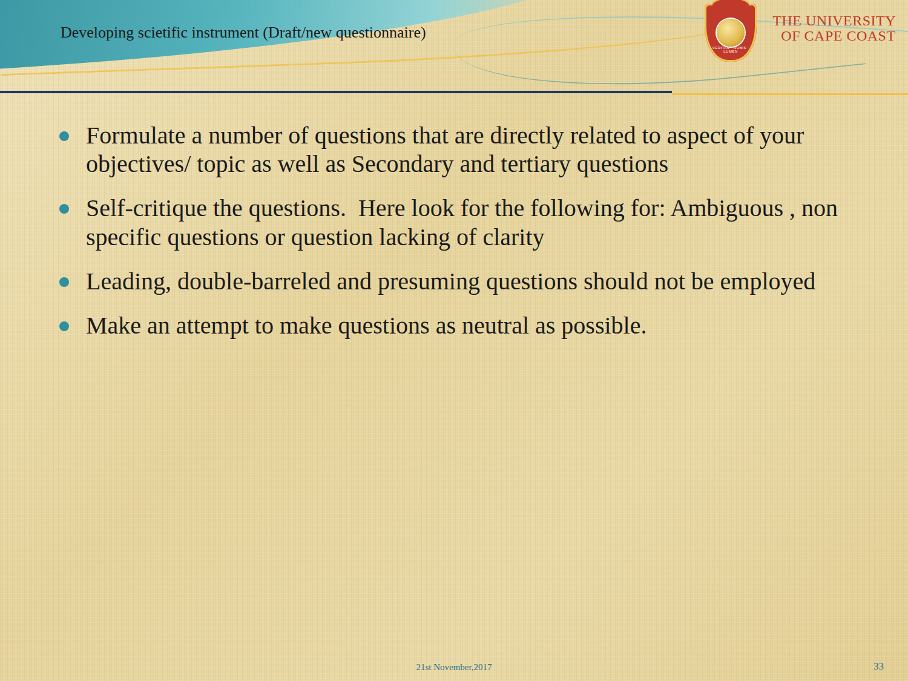Developing scietific instrument (Draft/new questionnaire)
VERITAS NOBIS LUMEN
THE UNIVERSITY
OF CAPE COAST
Formulate a number of questions that are directly related to aspect of your objectives/ topic as well as Secondary and tertiary questions
Self-critique the questions. Here look for the following for: Ambiguous , non specific questions or question lacking of clarity
Leading, double-barreled and presuming questions should not be employed
Make an attempt to make questions as neutral as possible.
21st November,2017
33